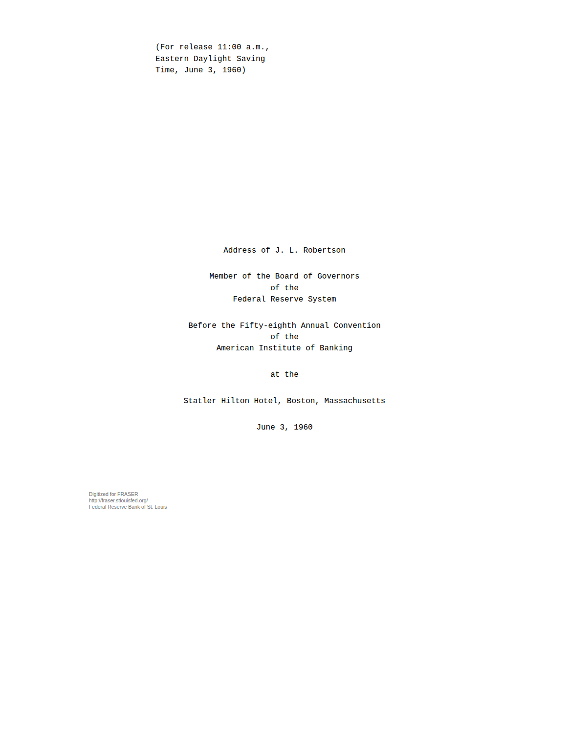(For release 11:00 a.m., Eastern Daylight Saving Time, June 3, 1960)
Address of J. L. Robertson
Member of the Board of Governors
of the
Federal Reserve System
Before the Fifty-eighth Annual Convention
of the
American Institute of Banking
at the
Statler Hilton Hotel, Boston, Massachusetts
June 3, 1960
Digitized for FRASER
http://fraser.stlouisfed.org/
Federal Reserve Bank of St. Louis